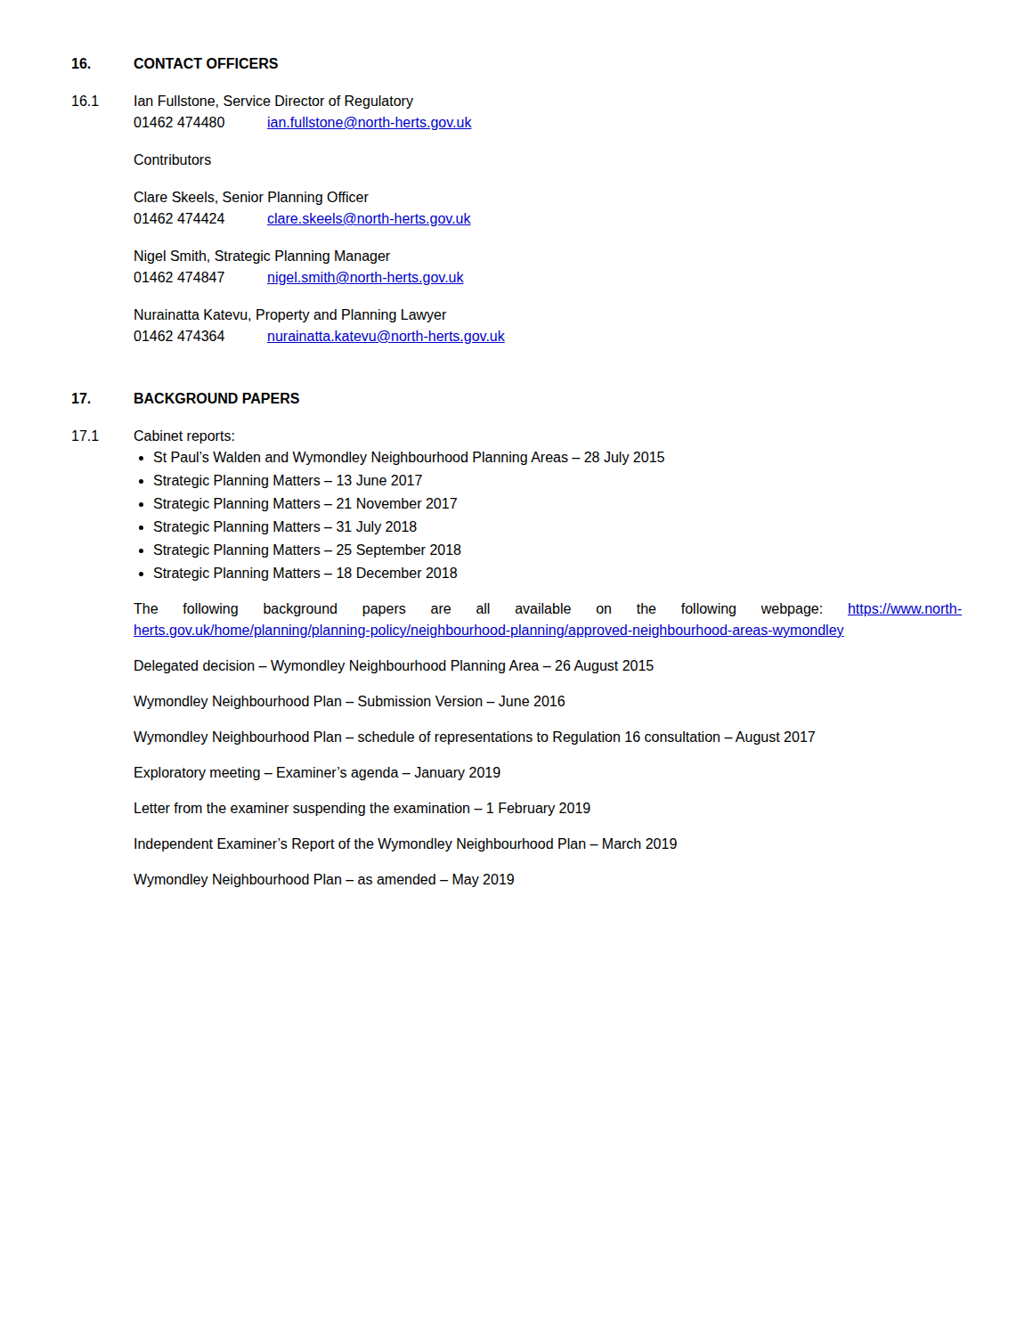16. CONTACT OFFICERS
16.1
Ian Fullstone, Service Director of Regulatory
01462 474480 ian.fullstone@north-herts.gov.uk
Contributors
Clare Skeels, Senior Planning Officer
01462 474424 clare.skeels@north-herts.gov.uk
Nigel Smith, Strategic Planning Manager
01462 474847 nigel.smith@north-herts.gov.uk
Nurainatta Katevu, Property and Planning Lawyer
01462 474364 nurainatta.katevu@north-herts.gov.uk
17. BACKGROUND PAPERS
17.1
Cabinet reports:
St Paul’s Walden and Wymondley Neighbourhood Planning Areas – 28 July 2015
Strategic Planning Matters – 13 June 2017
Strategic Planning Matters – 21 November 2017
Strategic Planning Matters – 31 July 2018
Strategic Planning Matters – 25 September 2018
Strategic Planning Matters – 18 December 2018
The following background papers are all available on the following webpage: https://www.north-herts.gov.uk/home/planning/planning-policy/neighbourhood-planning/approved-neighbourhood-areas-wymondley
Delegated decision – Wymondley Neighbourhood Planning Area – 26 August 2015
Wymondley Neighbourhood Plan – Submission Version – June 2016
Wymondley Neighbourhood Plan – schedule of representations to Regulation 16 consultation – August 2017
Exploratory meeting – Examiner’s agenda – January 2019
Letter from the examiner suspending the examination – 1 February 2019
Independent Examiner’s Report of the Wymondley Neighbourhood Plan – March 2019
Wymondley Neighbourhood Plan – as amended – May 2019